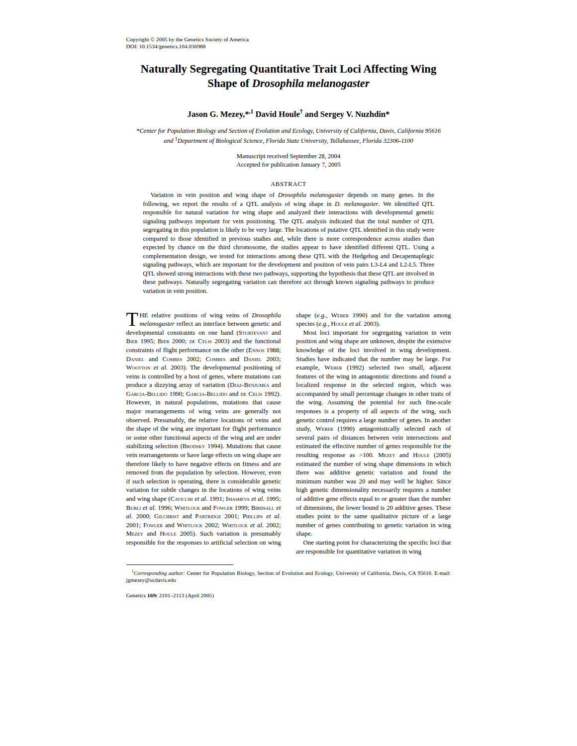Copyright © 2005 by the Genetics Society of America
DOI: 10.1534/genetics.104.036988
Naturally Segregating Quantitative Trait Loci Affecting Wing
Shape of Drosophila melanogaster
Jason G. Mezey,*,1 David Houle† and Sergey V. Nuzhdin*
*Center for Population Biology and Section of Evolution and Ecology, University of California, Davis, California 95616
and 1Department of Biological Science, Florida State University, Tallahassee, Florida 32306-1100
Manuscript received September 28, 2004
Accepted for publication January 7, 2005
ABSTRACT
Variation in vein position and wing shape of Drosophila melanogaster depends on many genes. In the following, we report the results of a QTL analysis of wing shape in D. melanogaster. We identified QTL responsible for natural variation for wing shape and analyzed their interactions with developmental genetic signaling pathways important for vein positioning. The QTL analysis indicated that the total number of QTL segregating in this population is likely to be very large. The locations of putative QTL identified in this study were compared to those identified in previous studies and, while there is more correspondence across studies than expected by chance on the third chromosome, the studies appear to have identified different QTL. Using a complementation design, we tested for interactions among these QTL with the Hedgehog and Decapentaplegic signaling pathways, which are important for the development and position of vein pairs L3-L4 and L2-L5. Three QTL showed strong interactions with these two pathways, supporting the hypothesis that these QTL are involved in these pathways. Naturally segregating variation can therefore act through known signaling pathways to produce variation in vein position.
THE relative positions of wing veins of Drosophila melanogaster reflect an interface between genetic and developmental constraints on one hand (Sturtevant and Bier 1995; Bier 2000; de Celis 2003) and the functional constraints of flight performance on the other (Ennos 1988; Daniel and Combes 2002; Combes and Daniel 2003; Wootton et al. 2003). The developmental positioning of veins is controlled by a host of genes, where mutations can produce a dizzying array of variation (Diaz-Benjumea and Garcia-Bellido 1990; Garcia-Bellido and de Celis 1992). However, in natural populations, mutations that cause major rearrangements of wing veins are generally not observed. Presumably, the relative locations of veins and the shape of the wing are important for flight performance or some other functional aspects of the wing and are under stabilizing selection (Brodsky 1994). Mutations that cause vein rearrangements or have large effects on wing shape are therefore likely to have negative effects on fitness and are removed from the population by selection. However, even if such selection is operating, there is considerable genetic variation for subtle changes in the locations of wing veins and wing shape (Cavicchi et al. 1991; Imasheva et al. 1995; Bubli et al. 1996; Whitlock and Fowler 1999; Birdsall et al. 2000; Gilchrist and Partridge 2001; Phillips et al. 2001; Fowler and Whitlock 2002; Whitlock et al. 2002; Mezey and Houle 2005). Such variation is presumably responsible for the responses to artificial selection on wing shape (e.g., Weber 1990) and for the variation among species (e.g., Houle et al. 2003).
Most loci important for segregating variation in vein position and wing shape are unknown, despite the extensive knowledge of the loci involved in wing development. Studies have indicated that the number may be large. For example, Weber (1992) selected two small, adjacent features of the wing in antagonistic directions and found a localized response in the selected region, which was accompanied by small percentage changes in other traits of the wing. Assuming the potential for such fine-scale responses is a property of all aspects of the wing, such genetic control requires a large number of genes. In another study, Weber (1990) antagonistically selected each of several pairs of distances between vein intersections and estimated the effective number of genes responsible for the resulting response as >100. Mezey and Houle (2005) estimated the number of wing shape dimensions in which there was additive genetic variation and found the minimum number was 20 and may well be higher. Since high genetic dimensionality necessarily requires a number of additive gene effects equal to or greater than the number of dimensions, the lower bound is 20 additive genes. These studies point to the same qualitative picture of a large number of genes contributing to genetic variation in wing shape.
One starting point for characterizing the specific loci that are responsible for quantitative variation in wing
1Corresponding author: Center for Population Biology, Section of Evolution and Ecology, University of California, Davis, CA 95616. E-mail: jgmezey@ucdavis.edu
Genetics 169: 2101–2113 (April 2005)